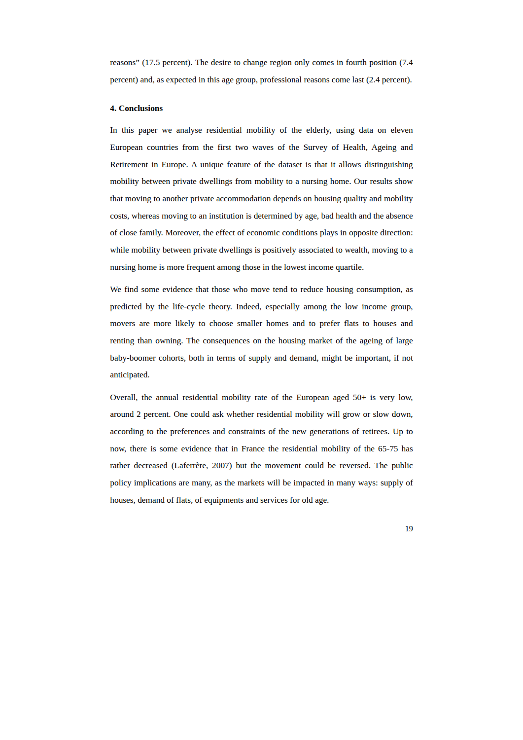reasons” (17.5 percent). The desire to change region only comes in fourth position (7.4 percent) and, as expected in this age group, professional reasons come last (2.4 percent).
4. Conclusions
In this paper we analyse residential mobility of the elderly, using data on eleven European countries from the first two waves of the Survey of Health, Ageing and Retirement in Europe. A unique feature of the dataset is that it allows distinguishing mobility between private dwellings from mobility to a nursing home. Our results show that moving to another private accommodation depends on housing quality and mobility costs, whereas moving to an institution is determined by age, bad health and the absence of close family. Moreover, the effect of economic conditions plays in opposite direction: while mobility between private dwellings is positively associated to wealth, moving to a nursing home is more frequent among those in the lowest income quartile.
We find some evidence that those who move tend to reduce housing consumption, as predicted by the life-cycle theory. Indeed, especially among the low income group, movers are more likely to choose smaller homes and to prefer flats to houses and renting than owning. The consequences on the housing market of the ageing of large baby-boomer cohorts, both in terms of supply and demand, might be important, if not anticipated.
Overall, the annual residential mobility rate of the European aged 50+ is very low, around 2 percent. One could ask whether residential mobility will grow or slow down, according to the preferences and constraints of the new generations of retirees. Up to now, there is some evidence that in France the residential mobility of the 65-75 has rather decreased (Laferrère, 2007) but the movement could be reversed. The public policy implications are many, as the markets will be impacted in many ways: supply of houses, demand of flats, of equipments and services for old age.
19